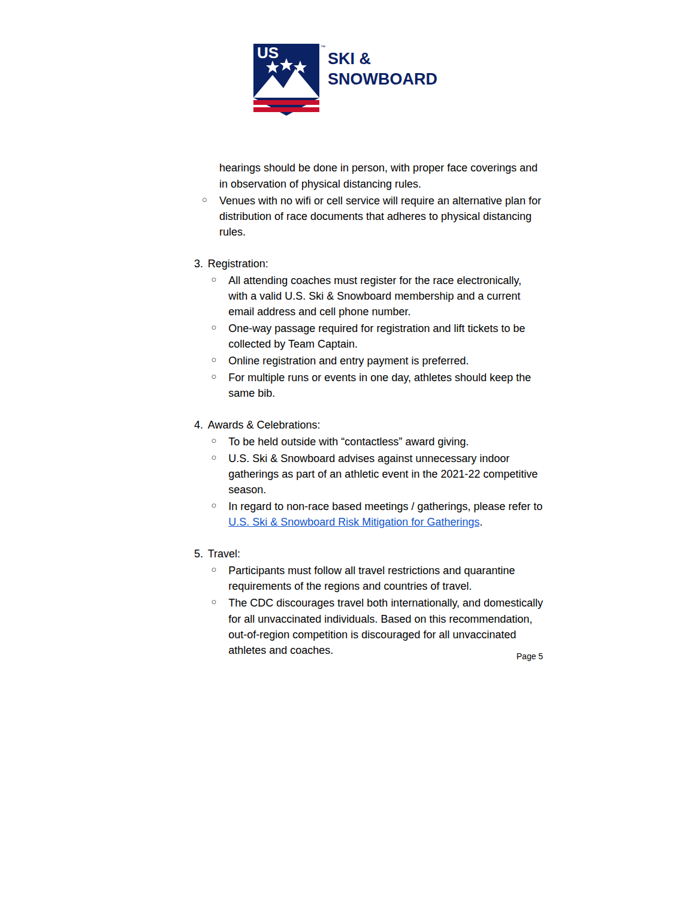US SKI & SNOWBOARD ™
hearings should be done in person, with proper face coverings and in observation of physical distancing rules.
Venues with no wifi or cell service will require an alternative plan for distribution of race documents that adheres to physical distancing rules.
3. Registration:
All attending coaches must register for the race electronically, with a valid U.S. Ski & Snowboard membership and a current email address and cell phone number.
One-way passage required for registration and lift tickets to be collected by Team Captain.
Online registration and entry payment is preferred.
For multiple runs or events in one day, athletes should keep the same bib.
4. Awards & Celebrations:
To be held outside with “contactless” award giving.
U.S. Ski & Snowboard advises against unnecessary indoor gatherings as part of an athletic event in the 2021-22 competitive season.
In regard to non-race based meetings / gatherings, please refer to U.S. Ski & Snowboard Risk Mitigation for Gatherings.
5. Travel:
Participants must follow all travel restrictions and quarantine requirements of the regions and countries of travel.
The CDC discourages travel both internationally, and domestically for all unvaccinated individuals. Based on this recommendation, out-of-region competition is discouraged for all unvaccinated athletes and coaches.
Page 5